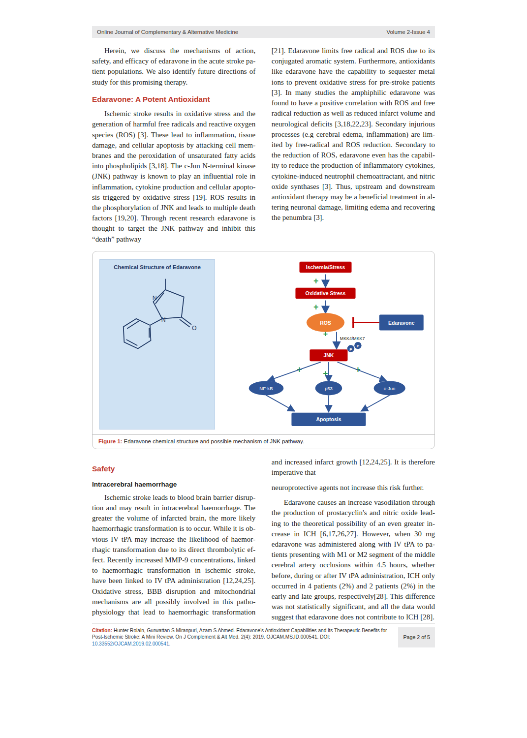Online Journal of Complementary & Alternative Medicine Volume 2-Issue 4
Herein, we discuss the mechanisms of action, safety, and efficacy of edaravone in the acute stroke patient populations. We also identify future directions of study for this promising therapy.
Edaravone: A Potent Antioxidant
Ischemic stroke results in oxidative stress and the generation of harmful free radicals and reactive oxygen species (ROS) [3]. These lead to inflammation, tissue damage, and cellular apoptosis by attacking cell membranes and the peroxidation of unsaturated fatty acids into phospholipids [3,18]. The c-Jun N-terminal kinase (JNK) pathway is known to play an influential role in inflammation, cytokine production and cellular apoptosis triggered by oxidative stress [19]. ROS results in the phosphorylation of JNK and leads to multiple death factors [19,20]. Through recent research edaravone is thought to target the JNK pathway and inhibit this “death” pathway
[21]. Edaravone limits free radical and ROS due to its conjugated aromatic system. Furthermore, antioxidants like edaravone have the capability to sequester metal ions to prevent oxidative stress for pre-stroke patients [3]. In many studies the amphiphilic edaravone was found to have a positive correlation with ROS and free radical reduction as well as reduced infarct volume and neurological deficits [3,18,22,23]. Secondary injurious processes (e.g cerebral edema, inflammation) are limited by free-radical and ROS reduction. Secondary to the reduction of ROS, edaravone even has the capability to reduce the production of inflammatory cytokines, cytokine-induced neutrophil chemoattractant, and nitric oxide synthases [3]. Thus, upstream and downstream antioxidant therapy may be a beneficial treatment in altering neuronal damage, limiting edema and recovering the penumbra [3].
Chemical Structure of Edaravone
N N O
Ischemia/Stress + Oxidative Stress + ROS Edaravone + MKK4/MKK7 JNK P P + + + NF-kB p53 c-Jun Apoptosis
Figure 1: Edaravone chemical structure and possible mechanism of JNK pathway.
Safety
Intracerebral haemorrhage
Ischemic stroke leads to blood brain barrier disruption and may result in intracerebral haemorrhage. The greater the volume of infarcted brain, the more likely haemorrhagic transformation is to occur. While it is obvious IV tPA may increase the likelihood of haemorrhagic transformation due to its direct thrombolytic effect. Recently increased MMP-9 concentrations, linked to haemorrhagic transformation in ischemic stroke, have been linked to IV tPA administration [12,24,25]. Oxidative stress, BBB disruption and mitochondrial mechanisms are all possibly involved in this pathophysiology that lead to haemorrhagic transformation and increased infarct growth [12,24,25]. It is therefore imperative that
neuroprotective agents not increase this risk further.
Edaravone causes an increase vasodilation through the production of prostacyclin's and nitric oxide leading to the theoretical possibility of an even greater increase in ICH [6,17,26,27]. However, when 30 mg edaravone was administered along with IV tPA to patients presenting with M1 or M2 segment of the middle cerebral artery occlusions within 4.5 hours, whether before, during or after IV tPA administration, ICH only occurred in 4 patients (2%) and 2 patients (2%) in the early and late groups, respectively[28]. This difference was not statistically significant, and all the data would suggest that edaravone does not contribute to ICH [28].
Citation: Hunter Rolain, Gurwattan S Miranpuri, Azam S Ahmed. Edaravone's Antioxidant Capabilities and its Therapeutic Benefits for Post-Ischemic Stroke: A Mini Review. On J Complement & Alt Med. 2(4): 2019. OJCAM.MS.ID.000541. DOI: 10.33552/OJCAM.2019.02.000541.
Page 2 of 5